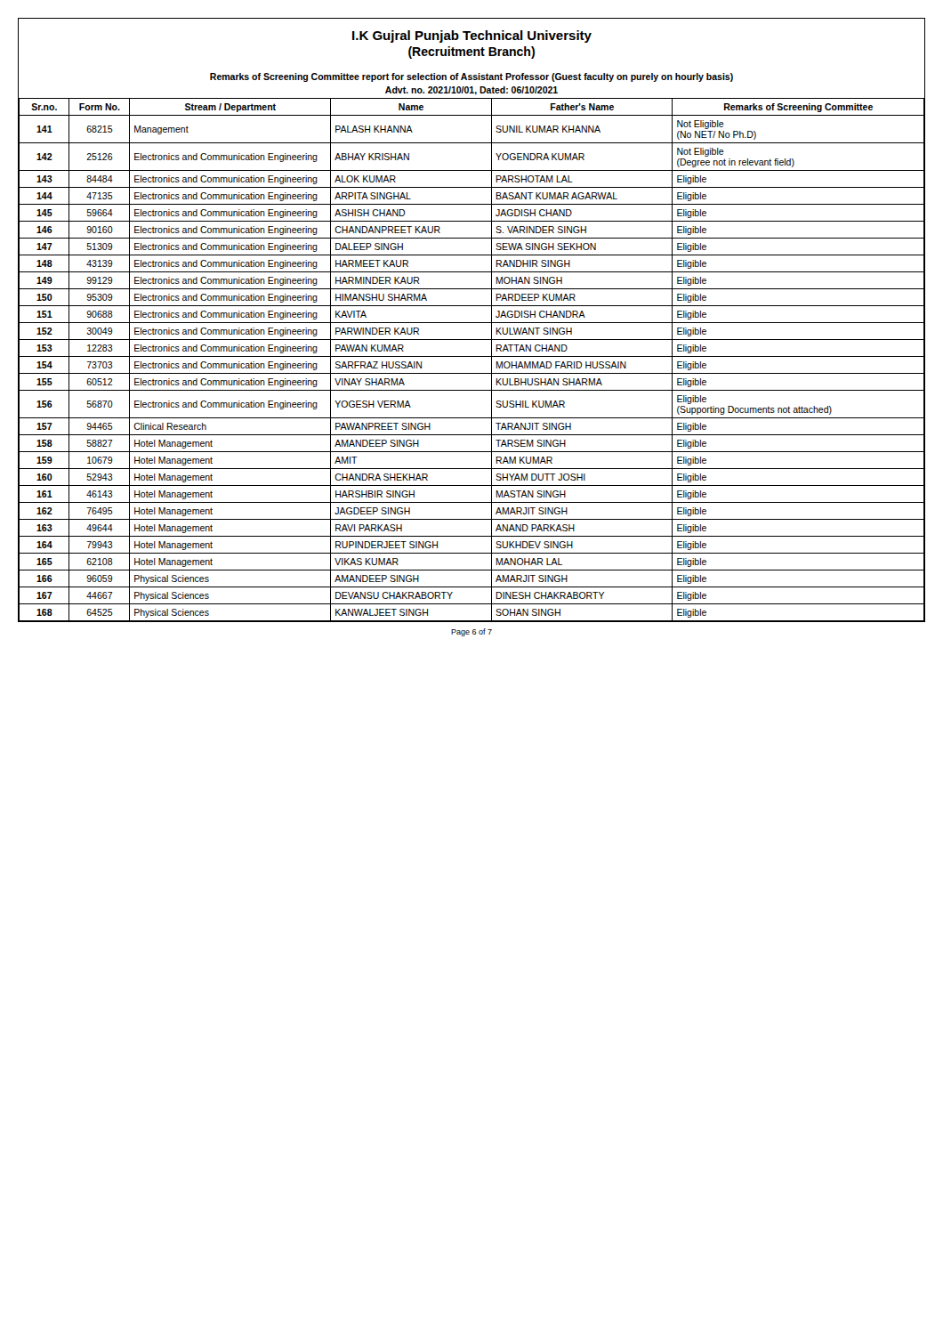I.K Gujral Punjab Technical University
(Recruitment Branch)
Remarks of Screening Committee report for selection of Assistant Professor (Guest faculty on purely on hourly basis)
Advt. no. 2021/10/01, Dated: 06/10/2021
| Sr.no. | Form No. | Stream / Department | Name | Father's Name | Remarks of Screening Committee |
| --- | --- | --- | --- | --- | --- |
| 141 | 68215 | Management | PALASH KHANNA | SUNIL KUMAR KHANNA | Not Eligible (No NET/ No Ph.D) |
| 142 | 25126 | Electronics and Communication Engineering | ABHAY KRISHAN | YOGENDRA KUMAR | Not Eligible (Degree not in relevant field) |
| 143 | 84484 | Electronics and Communication Engineering | ALOK KUMAR | PARSHOTAM LAL | Eligible |
| 144 | 47135 | Electronics and Communication Engineering | ARPITA SINGHAL | BASANT KUMAR AGARWAL | Eligible |
| 145 | 59664 | Electronics and Communication Engineering | ASHISH CHAND | JAGDISH CHAND | Eligible |
| 146 | 90160 | Electronics and Communication Engineering | CHANDANPREET KAUR | S. VARINDER SINGH | Eligible |
| 147 | 51309 | Electronics and Communication Engineering | DALEEP SINGH | SEWA SINGH SEKHON | Eligible |
| 148 | 43139 | Electronics and Communication Engineering | HARMEET KAUR | RANDHIR SINGH | Eligible |
| 149 | 99129 | Electronics and Communication Engineering | HARMINDER KAUR | MOHAN SINGH | Eligible |
| 150 | 95309 | Electronics and Communication Engineering | HIMANSHU SHARMA | PARDEEP KUMAR | Eligible |
| 151 | 90688 | Electronics and Communication Engineering | KAVITA | JAGDISH CHANDRA | Eligible |
| 152 | 30049 | Electronics and Communication Engineering | PARWINDER KAUR | KULWANT SINGH | Eligible |
| 153 | 12283 | Electronics and Communication Engineering | PAWAN KUMAR | RATTAN CHAND | Eligible |
| 154 | 73703 | Electronics and Communication Engineering | SARFRAZ HUSSAIN | MOHAMMAD FARID HUSSAIN | Eligible |
| 155 | 60512 | Electronics and Communication Engineering | VINAY SHARMA | KULBHUSHAN SHARMA | Eligible |
| 156 | 56870 | Electronics and Communication Engineering | YOGESH VERMA | SUSHIL KUMAR | Eligible (Supporting Documents not attached) |
| 157 | 94465 | Clinical Research | PAWANPREET SINGH | TARANJIT SINGH | Eligible |
| 158 | 58827 | Hotel Management | AMANDEEP SINGH | TARSEM SINGH | Eligible |
| 159 | 10679 | Hotel Management | AMIT | RAM KUMAR | Eligible |
| 160 | 52943 | Hotel Management | CHANDRA SHEKHAR | SHYAM DUTT JOSHI | Eligible |
| 161 | 46143 | Hotel Management | HARSHBIR SINGH | MASTAN SINGH | Eligible |
| 162 | 76495 | Hotel Management | JAGDEEP SINGH | AMARJIT SINGH | Eligible |
| 163 | 49644 | Hotel Management | RAVI PARKASH | ANAND PARKASH | Eligible |
| 164 | 79943 | Hotel Management | RUPINDERJEET SINGH | SUKHDEV SINGH | Eligible |
| 165 | 62108 | Hotel Management | VIKAS KUMAR | MANOHAR LAL | Eligible |
| 166 | 96059 | Physical Sciences | AMANDEEP SINGH | AMARJIT SINGH | Eligible |
| 167 | 44667 | Physical Sciences | DEVANSU CHAKRABORTY | DINESH CHAKRABORTY | Eligible |
| 168 | 64525 | Physical Sciences | KANWALJEET SINGH | SOHAN SINGH | Eligible |
Page 6 of 7